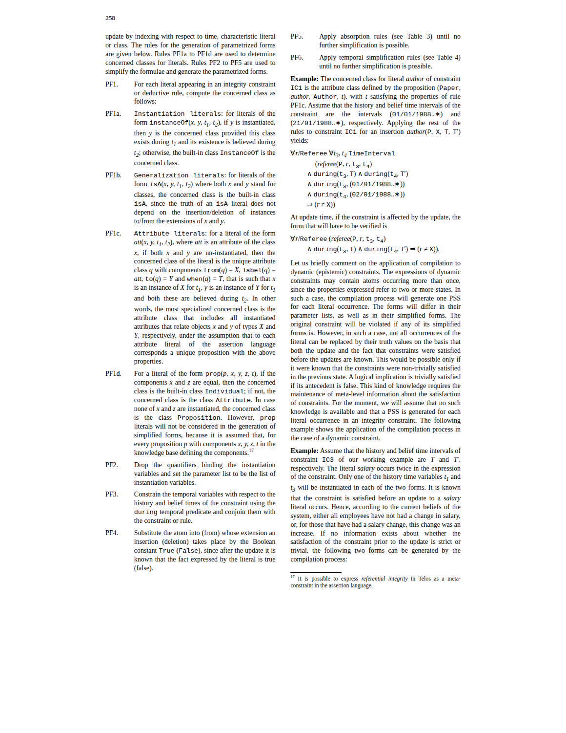258
update by indexing with respect to time, characteristic literal or class. The rules for the generation of parametrized forms are given below. Rules PF1a to PF1d are used to determine concerned classes for literals. Rules PF2 to PF5 are used to simplify the formulae and generate the parametrized forms.
PF1. For each literal appearing in an integrity constraint or deductive rule, compute the concerned class as follows:
PF1a. Instantiation literals: for literals of the form instanceOf(x, y, t1, t2), if y is instantiated, then y is the concerned class provided this class exists during t1 and its existence is believed during t2; otherwise, the built-in class InstanceOf is the concerned class.
PF1b. Generalization literals: for literals of the form isA(x, y, t1, t2) where both x and y stand for classes, the concerned class is the built-in class isA, since the truth of an isA literal does not depend on the insertion/deletion of instances to/from the extensions of x and y.
PF1c. Attribute literals: for a literal of the form att(x, y, t1, t2), where att is an attribute of the class x, if both x and y are un-instantiated, then the concerned class of the literal is the unique attribute class q with components from(q) = X, label(q) = att, to(q) = Y and when(q) = T, that is such that x is an instance of X for t1, y is an instance of Y for t1 and both these are believed during t2. In other words, the most specialized concerned class is the attribute class that includes all instantiated attributes that relate objects x and y of types X and Y, respectively, under the assumption that to each attribute literal of the assertion language corresponds a unique proposition with the above properties.
PF1d. For a literal of the form prop(p, x, y, z, t), if the components x and z are equal, then the concerned class is the built-in class Individual; if not, the concerned class is the class Attribute. In case none of x and z are instantiated, the concerned class is the class Proposition. However, prop literals will not be considered in the generation of simplified forms, because it is assumed that, for every proposition p with components x, y, z, t in the knowledge base defining the components.17
PF2. Drop the quantifiers binding the instantiation variables and set the parameter list to be the list of instantiation variables.
PF3. Constrain the temporal variables with respect to the history and belief times of the constraint using the during temporal predicate and conjoin them with the constraint or rule.
PF4. Substitute the atom into (from) whose extension an insertion (deletion) takes place by the Boolean constant True (False), since after the update it is known that the fact expressed by the literal is true (false).
PF5. Apply absorption rules (see Table 3) until no further simplification is possible.
PF6. Apply temporal simplification rules (see Table 4) until no further simplification is possible.
Example: The concerned class for literal author of constraint IC1 is the attribute class defined by the proposition (Paper, author, Author, t), with t satisfying the properties of rule PF1c. Assume that the history and belief time intervals of the constraint are the intervals (01/01/1988..∗) and (21/01/1988..∗), respectively. Applying the rest of the rules to constraint IC1 for an insertion author(P, X, T, T′) yields:
∀r/Referee ∀t3, t4 TimeInterval (referee(P, r, t3, t4) ∧ during(t3, T) ∧ during(t4, T′) ∧ during(t3, (01/01/1988..∗)) ∧ during(t4, (02/01/1988..∗)) ⇒ (r ≠ X))
At update time, if the constraint is affected by the update, the form that will have to be verified is
∀r/Referee (referee(P, r, t3, t4) ∧ during(t3, T) ∧ during(t4, T′) ⇒ (r ≠ X)).
Let us briefly comment on the application of compilation to dynamic (epistemic) constraints. The expressions of dynamic constraints may contain atoms occurring more than once, since the properties expressed refer to two or more states. In such a case, the compilation process will generate one PSS for each literal occurrence. The forms will differ in their parameter lists, as well as in their simplified forms. The original constraint will be violated if any of its simplified forms is. However, in such a case, not all occurrences of the literal can be replaced by their truth values on the basis that both the update and the fact that constraints were satisfied before the updates are known. This would be possible only if it were known that the constraints were non-trivially satisfied in the previous state. A logical implication is trivially satisfied if its antecedent is false. This kind of knowledge requires the maintenance of meta-level information about the satisfaction of constraints. For the moment, we will assume that no such knowledge is available and that a PSS is generated for each literal occurrence in an integrity constraint. The following example shows the application of the compilation process in the case of a dynamic constraint.
Example: Assume that the history and belief time intervals of constraint IC3 of our working example are T and T′, respectively. The literal salary occurs twice in the expression of the constraint. Only one of the history time variables t1 and t3 will be instantiated in each of the two forms. It is known that the constraint is satisfied before an update to a salary literal occurs. Hence, according to the current beliefs of the system, either all employees have not had a change in salary, or, for those that have had a salary change, this change was an increase. If no information exists about whether the satisfaction of the constraint prior to the update is strict or trivial, the following two forms can be generated by the compilation process:
17 It is possible to express referential integrity in Telos as a meta-constraint in the assertion language.